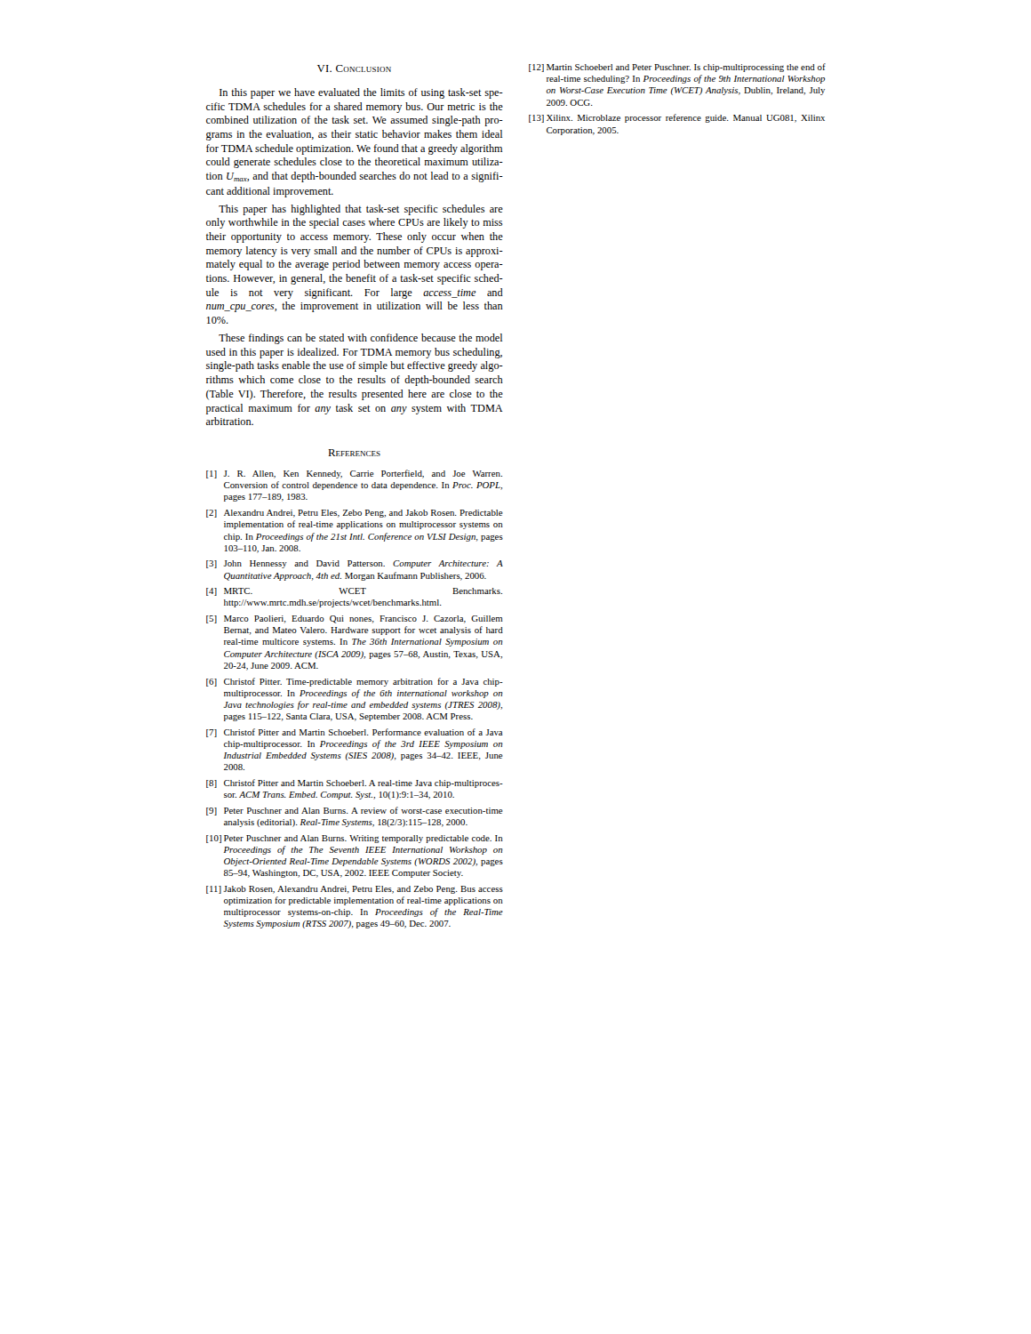VI. Conclusion
In this paper we have evaluated the limits of using task-set specific TDMA schedules for a shared memory bus. Our metric is the combined utilization of the task set. We assumed single-path programs in the evaluation, as their static behavior makes them ideal for TDMA schedule optimization. We found that a greedy algorithm could generate schedules close to the theoretical maximum utilization Umax, and that depth-bounded searches do not lead to a significant additional improvement.
This paper has highlighted that task-set specific schedules are only worthwhile in the special cases where CPUs are likely to miss their opportunity to access memory. These only occur when the memory latency is very small and the number of CPUs is approximately equal to the average period between memory access operations. However, in general, the benefit of a task-set specific schedule is not very significant. For large access_time and num_cpu_cores, the improvement in utilization will be less than 10%.
These findings can be stated with confidence because the model used in this paper is idealized. For TDMA memory bus scheduling, single-path tasks enable the use of simple but effective greedy algorithms which come close to the results of depth-bounded search (Table VI). Therefore, the results presented here are close to the practical maximum for any task set on any system with TDMA arbitration.
References
[1] J. R. Allen, Ken Kennedy, Carrie Porterfield, and Joe Warren. Conversion of control dependence to data dependence. In Proc. POPL, pages 177–189, 1983.
[2] Alexandru Andrei, Petru Eles, Zebo Peng, and Jakob Rosen. Predictable implementation of real-time applications on multiprocessor systems on chip. In Proceedings of the 21st Intl. Conference on VLSI Design, pages 103–110, Jan. 2008.
[3] John Hennessy and David Patterson. Computer Architecture: A Quantitative Approach, 4th ed. Morgan Kaufmann Publishers, 2006.
[4] MRTC. WCET Benchmarks. http://www.mrtc.mdh.se/projects/wcet/benchmarks.html.
[5] Marco Paolieri, Eduardo Qui nones, Francisco J. Cazorla, Guillem Bernat, and Mateo Valero. Hardware support for wcet analysis of hard real-time multicore systems. In The 36th International Symposium on Computer Architecture (ISCA 2009), pages 57–68, Austin, Texas, USA, 20-24, June 2009. ACM.
[6] Christof Pitter. Time-predictable memory arbitration for a Java chip-multiprocessor. In Proceedings of the 6th international workshop on Java technologies for real-time and embedded systems (JTRES 2008), pages 115–122, Santa Clara, USA, September 2008. ACM Press.
[7] Christof Pitter and Martin Schoeberl. Performance evaluation of a Java chip-multiprocessor. In Proceedings of the 3rd IEEE Symposium on Industrial Embedded Systems (SIES 2008), pages 34–42. IEEE, June 2008.
[8] Christof Pitter and Martin Schoeberl. A real-time Java chip-multiprocessor. ACM Trans. Embed. Comput. Syst., 10(1):9:1–34, 2010.
[9] Peter Puschner and Alan Burns. A review of worst-case execution-time analysis (editorial). Real-Time Systems, 18(2/3):115–128, 2000.
[10] Peter Puschner and Alan Burns. Writing temporally predictable code. In Proceedings of the The Seventh IEEE International Workshop on Object-Oriented Real-Time Dependable Systems (WORDS 2002), pages 85–94, Washington, DC, USA, 2002. IEEE Computer Society.
[11] Jakob Rosen, Alexandru Andrei, Petru Eles, and Zebo Peng. Bus access optimization for predictable implementation of real-time applications on multiprocessor systems-on-chip. In Proceedings of the Real-Time Systems Symposium (RTSS 2007), pages 49–60, Dec. 2007.
[12] Martin Schoeberl and Peter Puschner. Is chip-multiprocessing the end of real-time scheduling? In Proceedings of the 9th International Workshop on Worst-Case Execution Time (WCET) Analysis, Dublin, Ireland, July 2009. OCG.
[13] Xilinx. Microblaze processor reference guide. Manual UG081, Xilinx Corporation, 2005.